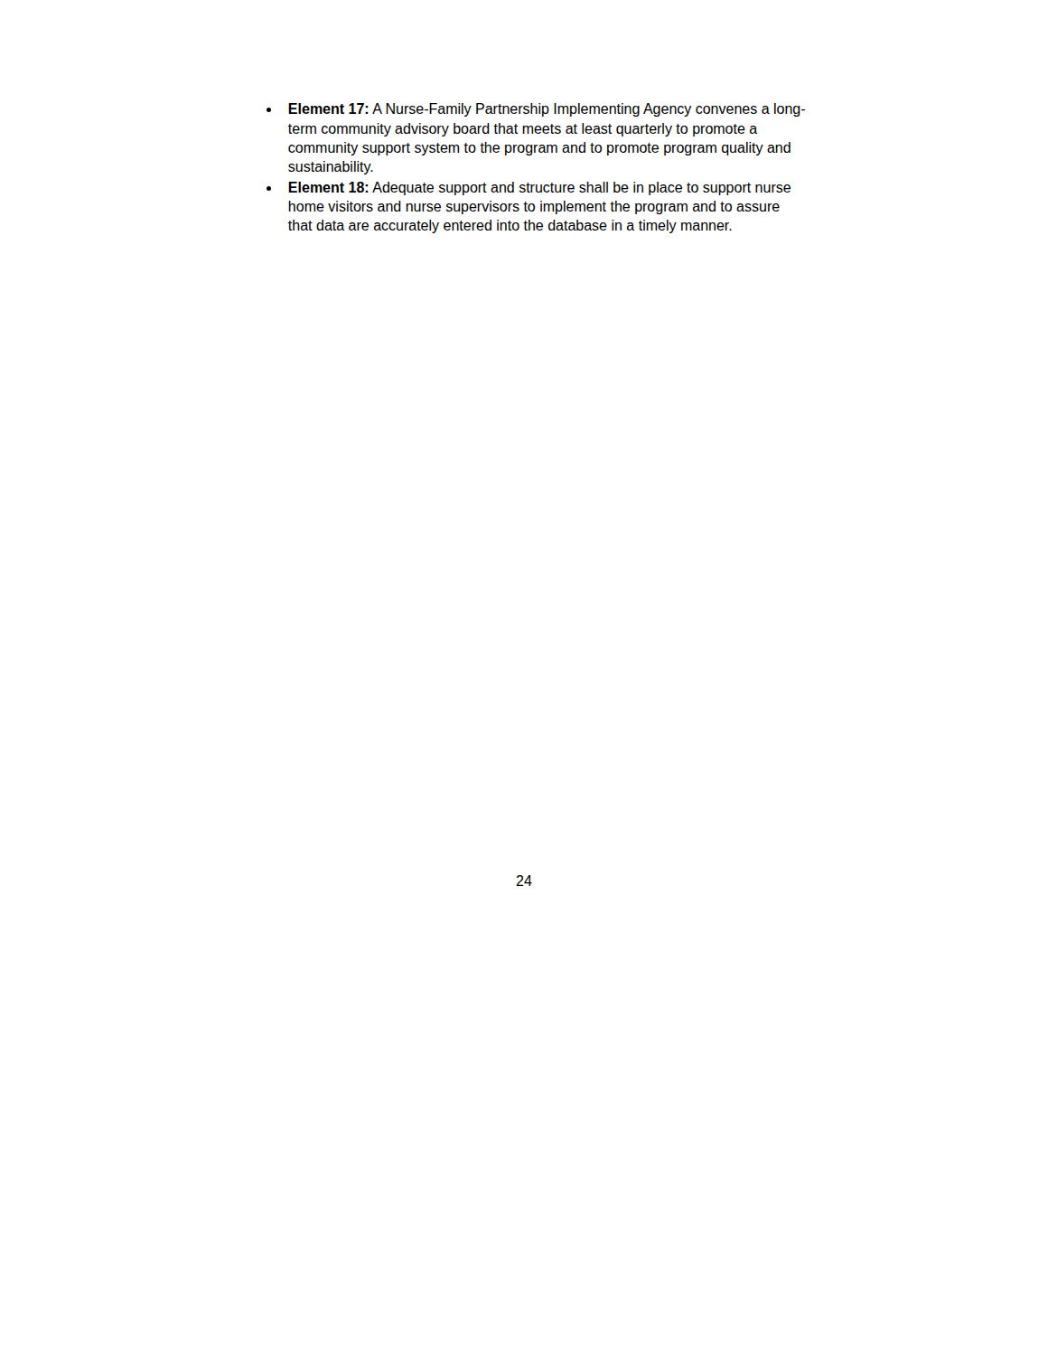Element 17: A Nurse-Family Partnership Implementing Agency convenes a long-term community advisory board that meets at least quarterly to promote a community support system to the program and to promote program quality and sustainability.
Element 18: Adequate support and structure shall be in place to support nurse home visitors and nurse supervisors to implement the program and to assure that data are accurately entered into the database in a timely manner.
24